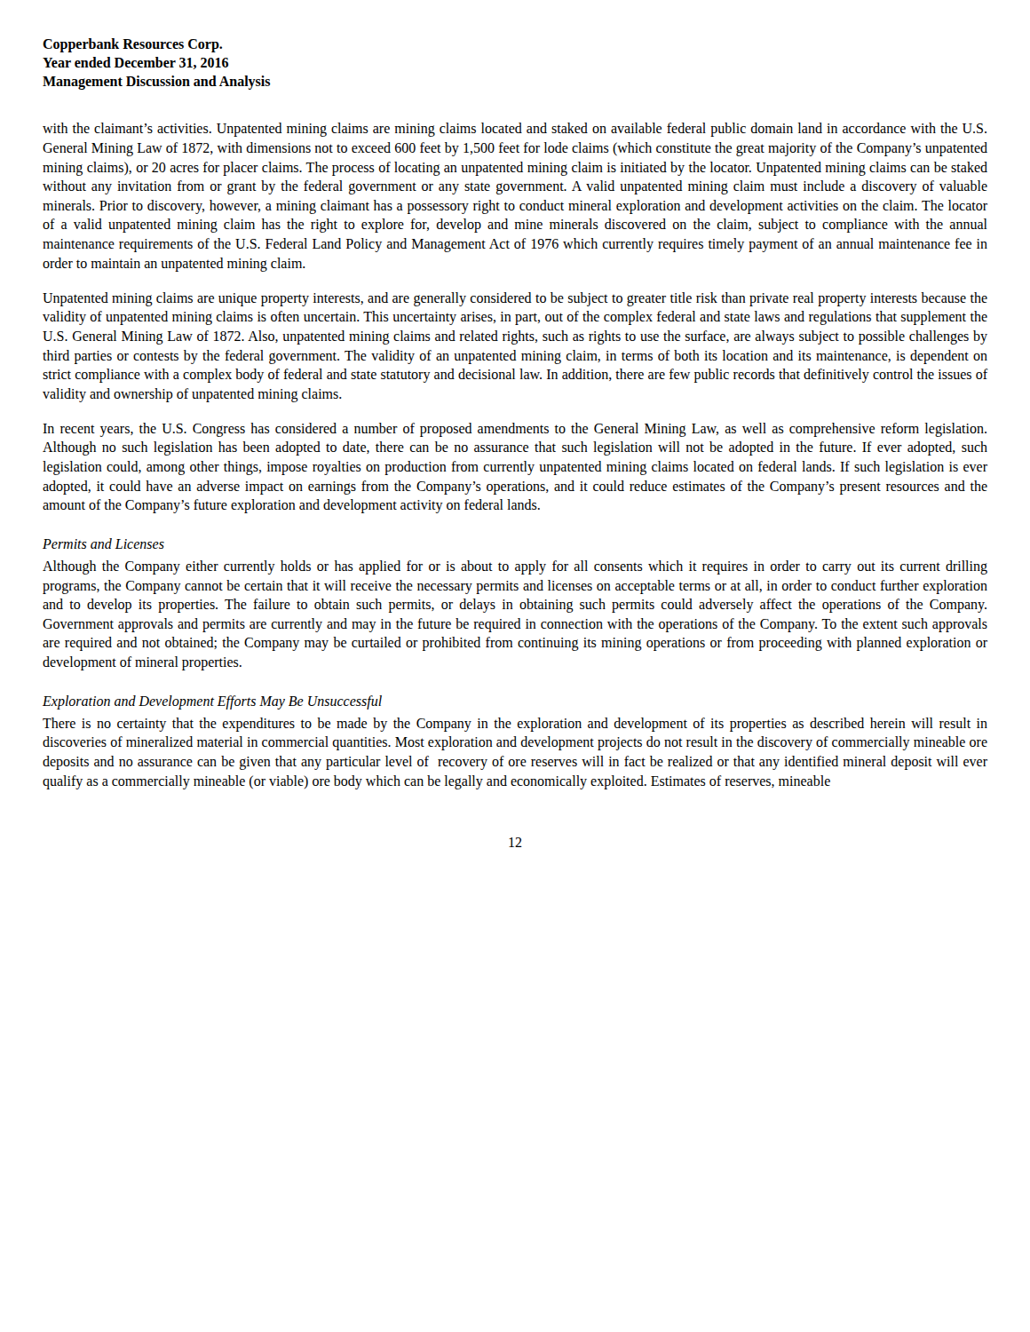Copperbank Resources Corp.
Year ended December 31, 2016
Management Discussion and Analysis
with the claimant’s activities. Unpatented mining claims are mining claims located and staked on available federal public domain land in accordance with the U.S. General Mining Law of 1872, with dimensions not to exceed 600 feet by 1,500 feet for lode claims (which constitute the great majority of the Company’s unpatented mining claims), or 20 acres for placer claims. The process of locating an unpatented mining claim is initiated by the locator. Unpatented mining claims can be staked without any invitation from or grant by the federal government or any state government. A valid unpatented mining claim must include a discovery of valuable minerals. Prior to discovery, however, a mining claimant has a possessory right to conduct mineral exploration and development activities on the claim. The locator of a valid unpatented mining claim has the right to explore for, develop and mine minerals discovered on the claim, subject to compliance with the annual maintenance requirements of the U.S. Federal Land Policy and Management Act of 1976 which currently requires timely payment of an annual maintenance fee in order to maintain an unpatented mining claim.
Unpatented mining claims are unique property interests, and are generally considered to be subject to greater title risk than private real property interests because the validity of unpatented mining claims is often uncertain. This uncertainty arises, in part, out of the complex federal and state laws and regulations that supplement the U.S. General Mining Law of 1872. Also, unpatented mining claims and related rights, such as rights to use the surface, are always subject to possible challenges by third parties or contests by the federal government. The validity of an unpatented mining claim, in terms of both its location and its maintenance, is dependent on strict compliance with a complex body of federal and state statutory and decisional law. In addition, there are few public records that definitively control the issues of validity and ownership of unpatented mining claims.
In recent years, the U.S. Congress has considered a number of proposed amendments to the General Mining Law, as well as comprehensive reform legislation. Although no such legislation has been adopted to date, there can be no assurance that such legislation will not be adopted in the future. If ever adopted, such legislation could, among other things, impose royalties on production from currently unpatented mining claims located on federal lands. If such legislation is ever adopted, it could have an adverse impact on earnings from the Company’s operations, and it could reduce estimates of the Company’s present resources and the amount of the Company’s future exploration and development activity on federal lands.
Permits and Licenses
Although the Company either currently holds or has applied for or is about to apply for all consents which it requires in order to carry out its current drilling programs, the Company cannot be certain that it will receive the necessary permits and licenses on acceptable terms or at all, in order to conduct further exploration and to develop its properties. The failure to obtain such permits, or delays in obtaining such permits could adversely affect the operations of the Company. Government approvals and permits are currently and may in the future be required in connection with the operations of the Company. To the extent such approvals are required and not obtained; the Company may be curtailed or prohibited from continuing its mining operations or from proceeding with planned exploration or development of mineral properties.
Exploration and Development Efforts May Be Unsuccessful
There is no certainty that the expenditures to be made by the Company in the exploration and development of its properties as described herein will result in discoveries of mineralized material in commercial quantities. Most exploration and development projects do not result in the discovery of commercially mineable ore deposits and no assurance can be given that any particular level of recovery of ore reserves will in fact be realized or that any identified mineral deposit will ever qualify as a commercially mineable (or viable) ore body which can be legally and economically exploited. Estimates of reserves, mineable
12